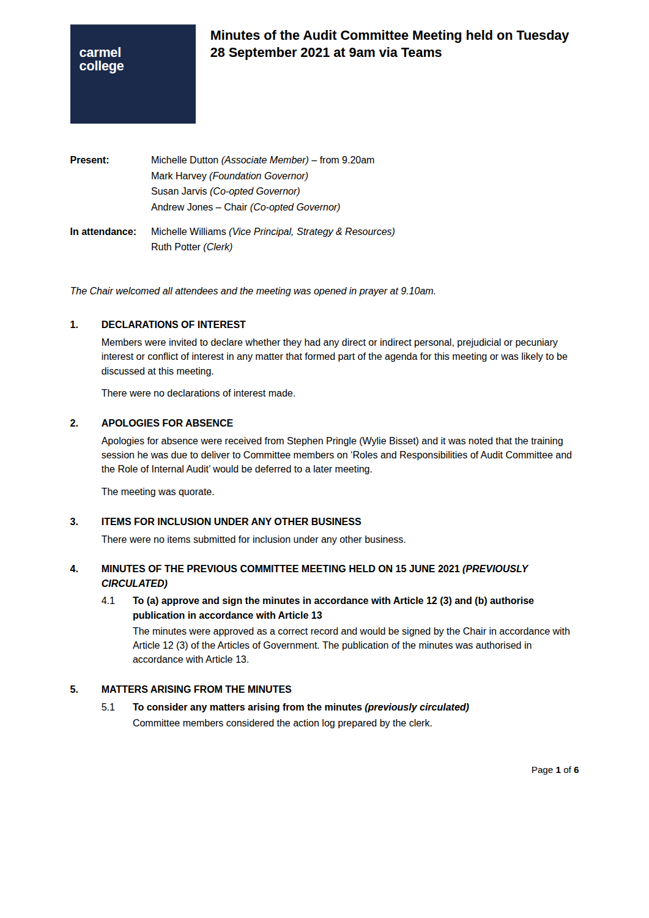carmel college
Minutes of the Audit Committee Meeting held on Tuesday 28 September 2021 at 9am via Teams
| Present: | Michelle Dutton (Associate Member) – from 9.20am Mark Harvey (Foundation Governor) Susan Jarvis (Co-opted Governor) Andrew Jones – Chair (Co-opted Governor) |
| In attendance: | Michelle Williams (Vice Principal, Strategy & Resources) Ruth Potter (Clerk) |
The Chair welcomed all attendees and the meeting was opened in prayer at 9.10am.
Declarations of Interest
Members were invited to declare whether they had any direct or indirect personal, prejudicial or pecuniary interest or conflict of interest in any matter that formed part of the agenda for this meeting or was likely to be discussed at this meeting.
There were no declarations of interest made.
Apologies for Absence
Apologies for absence were received from Stephen Pringle (Wylie Bisset) and it was noted that the training session he was due to deliver to Committee members on ‘Roles and Responsibilities of Audit Committee and the Role of Internal Audit’ would be deferred to a later meeting.
The meeting was quorate.
Items for Inclusion Under Any Other Business
There were no items submitted for inclusion under any other business.
Minutes of the Previous Committee Meeting held on 15 June 2021 (previously circulated)
4.1 To (a) approve and sign the minutes in accordance with Article 12 (3) and (b) authorise publication in accordance with Article 13
The minutes were approved as a correct record and would be signed by the Chair in accordance with Article 12 (3) of the Articles of Government. The publication of the minutes was authorised in accordance with Article 13.
Matters Arising from the Minutes
5.1 To consider any matters arising from the minutes (previously circulated)
Committee members considered the action log prepared by the clerk.
Page 1 of 6